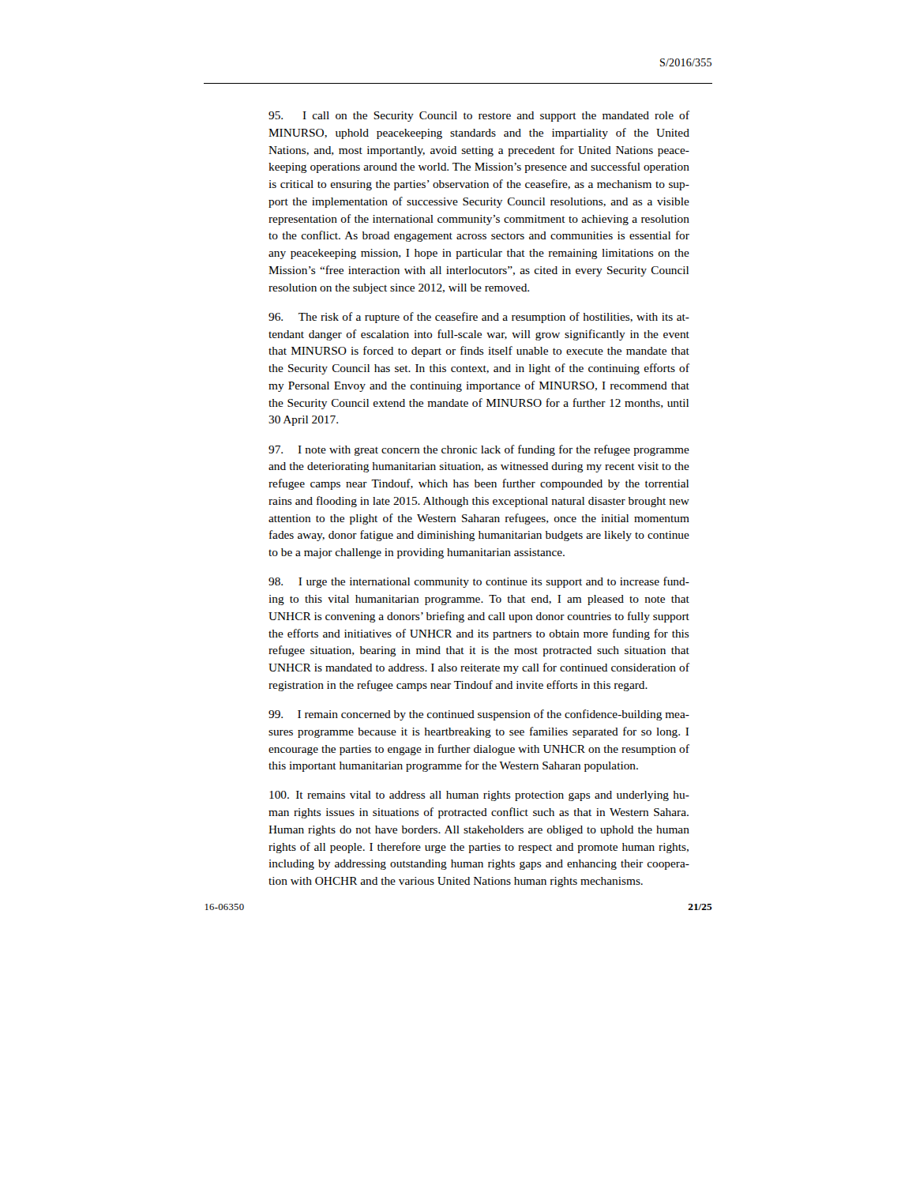S/2016/355
95. I call on the Security Council to restore and support the mandated role of MINURSO, uphold peacekeeping standards and the impartiality of the United Nations, and, most importantly, avoid setting a precedent for United Nations peacekeeping operations around the world. The Mission’s presence and successful operation is critical to ensuring the parties’ observation of the ceasefire, as a mechanism to support the implementation of successive Security Council resolutions, and as a visible representation of the international community’s commitment to achieving a resolution to the conflict. As broad engagement across sectors and communities is essential for any peacekeeping mission, I hope in particular that the remaining limitations on the Mission’s “free interaction with all interlocutors”, as cited in every Security Council resolution on the subject since 2012, will be removed.
96. The risk of a rupture of the ceasefire and a resumption of hostilities, with its attendant danger of escalation into full-scale war, will grow significantly in the event that MINURSO is forced to depart or finds itself unable to execute the mandate that the Security Council has set. In this context, and in light of the continuing efforts of my Personal Envoy and the continuing importance of MINURSO, I recommend that the Security Council extend the mandate of MINURSO for a further 12 months, until 30 April 2017.
97. I note with great concern the chronic lack of funding for the refugee programme and the deteriorating humanitarian situation, as witnessed during my recent visit to the refugee camps near Tindouf, which has been further compounded by the torrential rains and flooding in late 2015. Although this exceptional natural disaster brought new attention to the plight of the Western Saharan refugees, once the initial momentum fades away, donor fatigue and diminishing humanitarian budgets are likely to continue to be a major challenge in providing humanitarian assistance.
98. I urge the international community to continue its support and to increase funding to this vital humanitarian programme. To that end, I am pleased to note that UNHCR is convening a donors’ briefing and call upon donor countries to fully support the efforts and initiatives of UNHCR and its partners to obtain more funding for this refugee situation, bearing in mind that it is the most protracted such situation that UNHCR is mandated to address. I also reiterate my call for continued consideration of registration in the refugee camps near Tindouf and invite efforts in this regard.
99. I remain concerned by the continued suspension of the confidence-building measures programme because it is heartbreaking to see families separated for so long. I encourage the parties to engage in further dialogue with UNHCR on the resumption of this important humanitarian programme for the Western Saharan population.
100. It remains vital to address all human rights protection gaps and underlying human rights issues in situations of protracted conflict such as that in Western Sahara. Human rights do not have borders. All stakeholders are obliged to uphold the human rights of all people. I therefore urge the parties to respect and promote human rights, including by addressing outstanding human rights gaps and enhancing their cooperation with OHCHR and the various United Nations human rights mechanisms.
16-06350
21/25